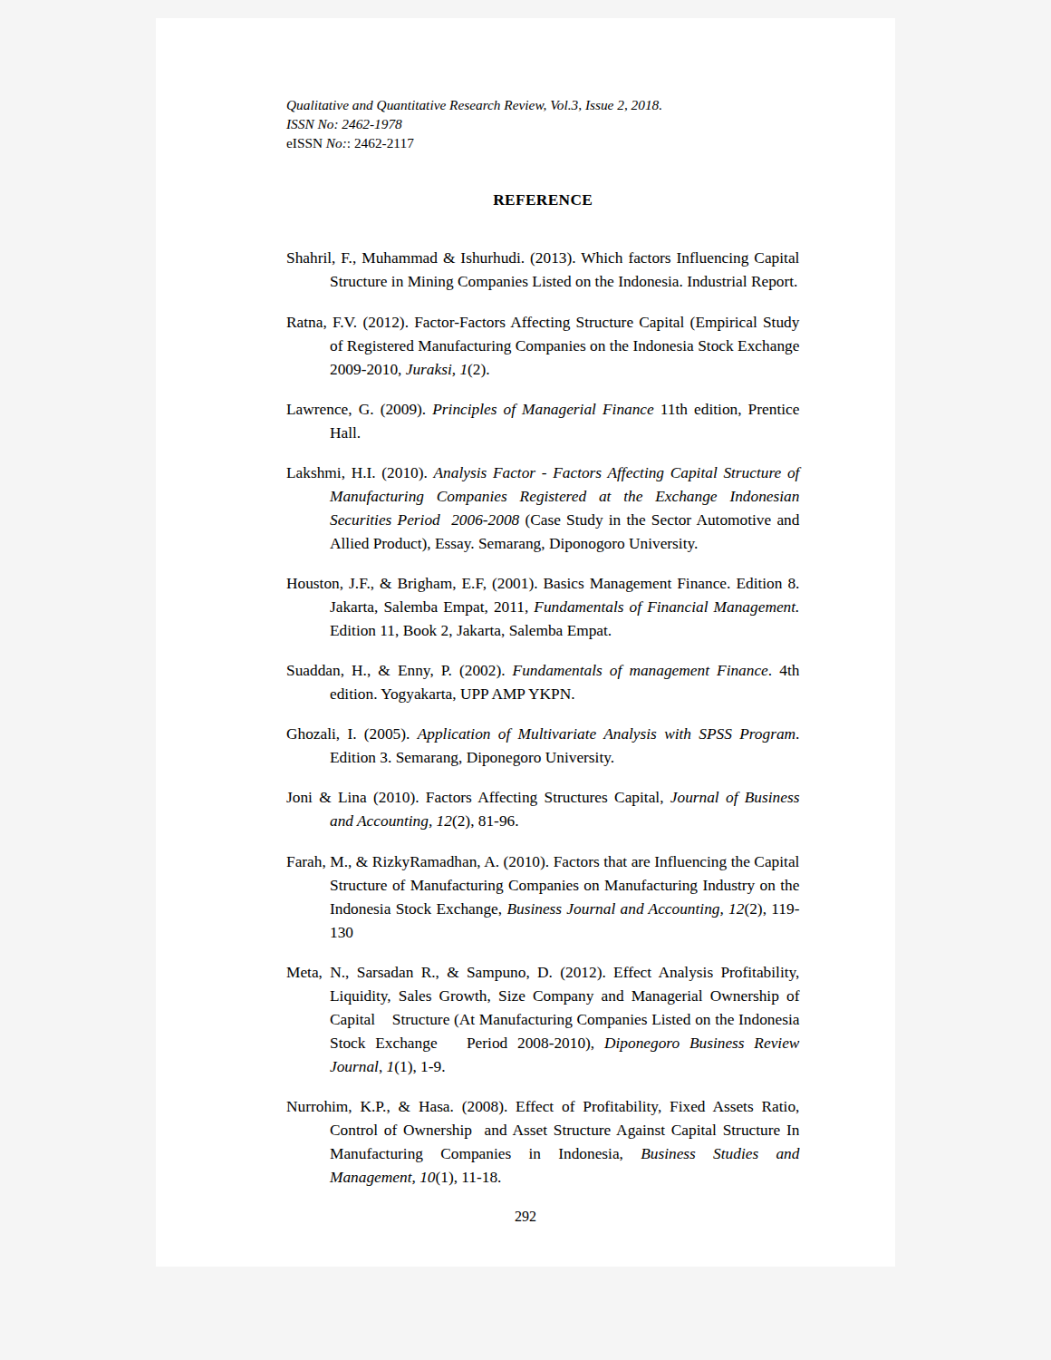Qualitative and Quantitative Research Review, Vol.3, Issue 2, 2018.
ISSN No: 2462-1978
eISSN No:: 2462-2117
REFERENCE
Shahril, F., Muhammad & Ishurhudi. (2013). Which factors Influencing Capital Structure in Mining Companies Listed on the Indonesia. Industrial Report.
Ratna, F.V. (2012). Factor-Factors Affecting Structure Capital (Empirical Study of Registered Manufacturing Companies on the Indonesia Stock Exchange 2009-2010, Juraksi, 1(2).
Lawrence, G. (2009). Principles of Managerial Finance 11th edition, Prentice Hall.
Lakshmi, H.I. (2010). Analysis Factor - Factors Affecting Capital Structure of Manufacturing Companies Registered at the Exchange Indonesian Securities Period 2006-2008 (Case Study in the Sector Automotive and Allied Product), Essay. Semarang, Diponogoro University.
Houston, J.F., & Brigham, E.F, (2001). Basics Management Finance. Edition 8. Jakarta, Salemba Empat, 2011, Fundamentals of Financial Management. Edition 11, Book 2, Jakarta, Salemba Empat.
Suaddan, H., & Enny, P. (2002). Fundamentals of management Finance. 4th edition. Yogyakarta, UPP AMP YKPN.
Ghozali, I. (2005). Application of Multivariate Analysis with SPSS Program. Edition 3. Semarang, Diponegoro University.
Joni & Lina (2010). Factors Affecting Structures Capital, Journal of Business and Accounting, 12(2), 81-96.
Farah, M., & RizkyRamadhan, A. (2010). Factors that are Influencing the Capital Structure of Manufacturing Companies on Manufacturing Industry on the Indonesia Stock Exchange, Business Journal and Accounting, 12(2), 119-130
Meta, N., Sarsadan R., & Sampuno, D. (2012). Effect Analysis Profitability, Liquidity, Sales Growth, Size Company and Managerial Ownership of Capital Structure (At Manufacturing Companies Listed on the Indonesia Stock Exchange Period 2008-2010), Diponegoro Business Review Journal, 1(1), 1-9.
Nurrohim, K.P., & Hasa. (2008). Effect of Profitability, Fixed Assets Ratio, Control of Ownership and Asset Structure Against Capital Structure In Manufacturing Companies in Indonesia, Business Studies and Management, 10(1), 11-18.
292